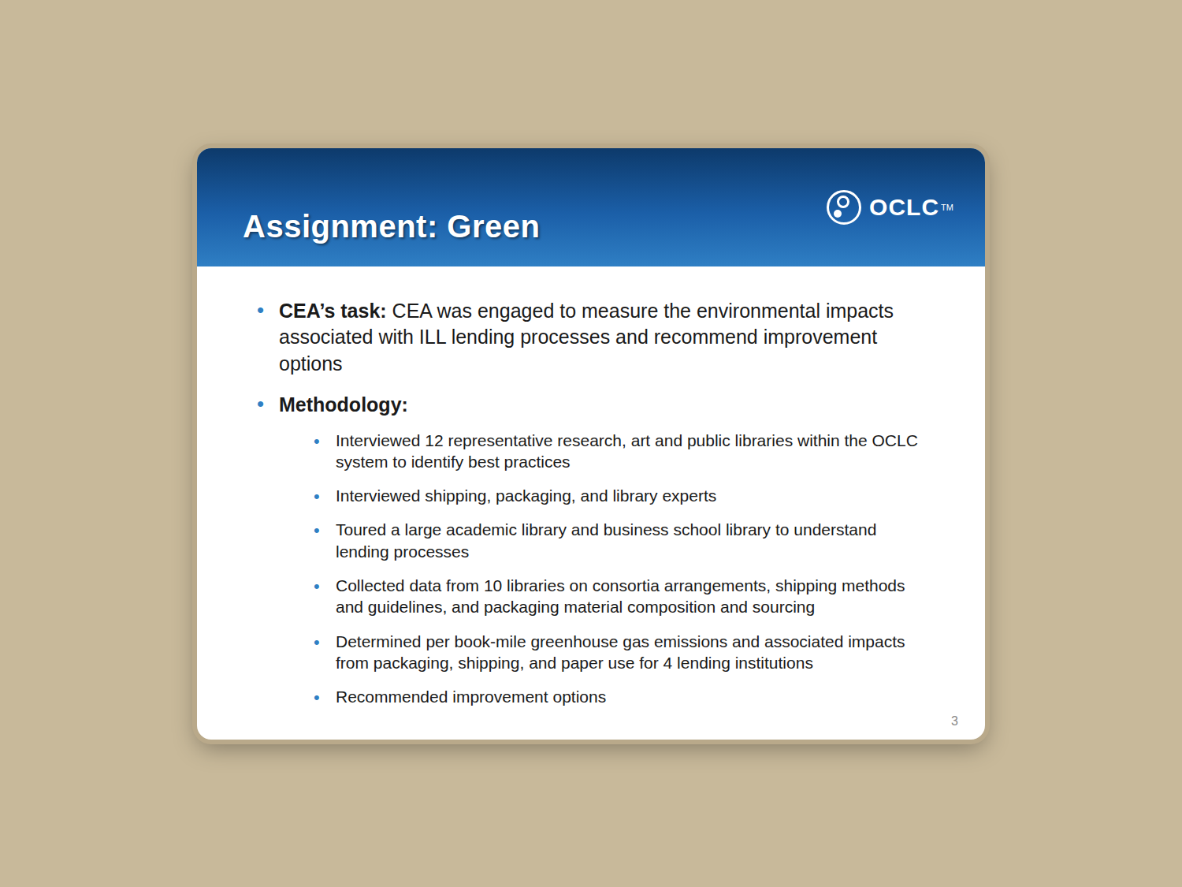Assignment: Green
OCLC TM
CEA’s task: CEA was engaged to measure the environmental impacts associated with ILL lending processes and recommend improvement options
Methodology:
Interviewed 12 representative research, art and public libraries within the OCLC system to identify best practices
Interviewed shipping, packaging, and library experts
Toured a large academic library and business school library to understand lending processes
Collected data from 10 libraries on consortia arrangements, shipping methods and guidelines, and packaging material composition and sourcing
Determined per book-mile greenhouse gas emissions and associated impacts from packaging, shipping, and paper use for 4 lending institutions
Recommended improvement options
3